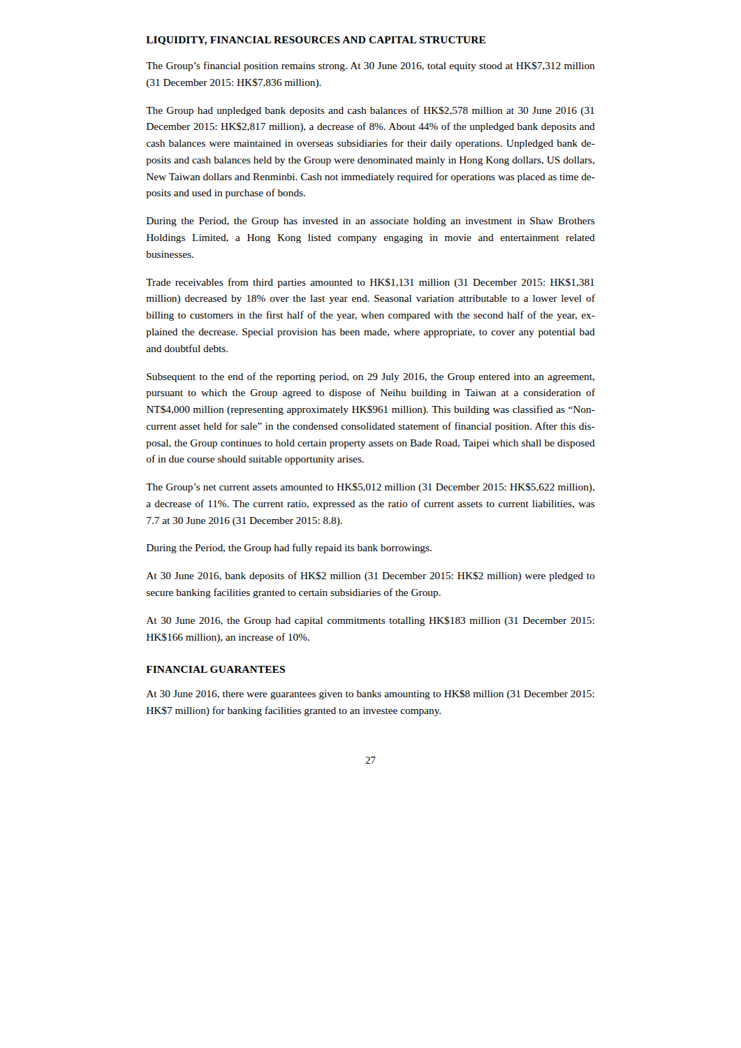LIQUIDITY, FINANCIAL RESOURCES AND CAPITAL STRUCTURE
The Group’s financial position remains strong. At 30 June 2016, total equity stood at HK$7,312 million (31 December 2015: HK$7,836 million).
The Group had unpledged bank deposits and cash balances of HK$2,578 million at 30 June 2016 (31 December 2015: HK$2,817 million), a decrease of 8%. About 44% of the unpledged bank deposits and cash balances were maintained in overseas subsidiaries for their daily operations. Unpledged bank deposits and cash balances held by the Group were denominated mainly in Hong Kong dollars, US dollars, New Taiwan dollars and Renminbi. Cash not immediately required for operations was placed as time deposits and used in purchase of bonds.
During the Period, the Group has invested in an associate holding an investment in Shaw Brothers Holdings Limited, a Hong Kong listed company engaging in movie and entertainment related businesses.
Trade receivables from third parties amounted to HK$1,131 million (31 December 2015: HK$1,381 million) decreased by 18% over the last year end. Seasonal variation attributable to a lower level of billing to customers in the first half of the year, when compared with the second half of the year, explained the decrease. Special provision has been made, where appropriate, to cover any potential bad and doubtful debts.
Subsequent to the end of the reporting period, on 29 July 2016, the Group entered into an agreement, pursuant to which the Group agreed to dispose of Neihu building in Taiwan at a consideration of NT$4,000 million (representing approximately HK$961 million). This building was classified as “Non-current asset held for sale” in the condensed consolidated statement of financial position. After this disposal, the Group continues to hold certain property assets on Bade Road, Taipei which shall be disposed of in due course should suitable opportunity arises.
The Group’s net current assets amounted to HK$5,012 million (31 December 2015: HK$5,622 million), a decrease of 11%. The current ratio, expressed as the ratio of current assets to current liabilities, was 7.7 at 30 June 2016 (31 December 2015: 8.8).
During the Period, the Group had fully repaid its bank borrowings.
At 30 June 2016, bank deposits of HK$2 million (31 December 2015: HK$2 million) were pledged to secure banking facilities granted to certain subsidiaries of the Group.
At 30 June 2016, the Group had capital commitments totalling HK$183 million (31 December 2015: HK$166 million), an increase of 10%.
FINANCIAL GUARANTEES
At 30 June 2016, there were guarantees given to banks amounting to HK$8 million (31 December 2015: HK$7 million) for banking facilities granted to an investee company.
27